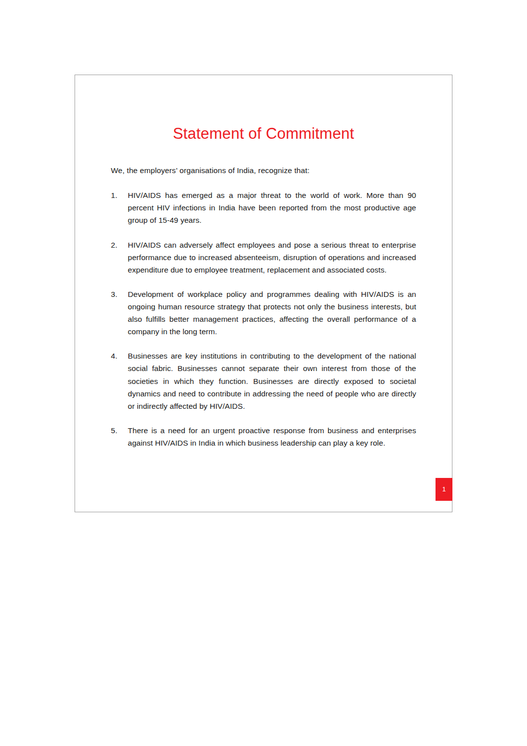Statement of Commitment
We, the employers’ organisations of India, recognize that:
HIV/AIDS has emerged as a major threat to the world of work. More than 90 percent HIV infections in India have been reported from the most productive age group of 15-49 years.
HIV/AIDS can adversely affect employees and pose a serious threat to enterprise performance due to increased absenteeism, disruption of operations and increased expenditure due to employee treatment, replacement and associated costs.
Development of workplace policy and programmes dealing with HIV/AIDS is an ongoing human resource strategy that protects not only the business interests, but also fulfills better management practices, affecting the overall performance of a company in the long term.
Businesses are key institutions in contributing to the development of the national social fabric. Businesses cannot separate their own interest from those of the societies in which they function. Businesses are directly exposed to societal dynamics and need to contribute in addressing the need of people who are directly or indirectly affected by HIV/AIDS.
There is a need for an urgent proactive response from business and enterprises against HIV/AIDS in India in which business leadership can play a key role.
1